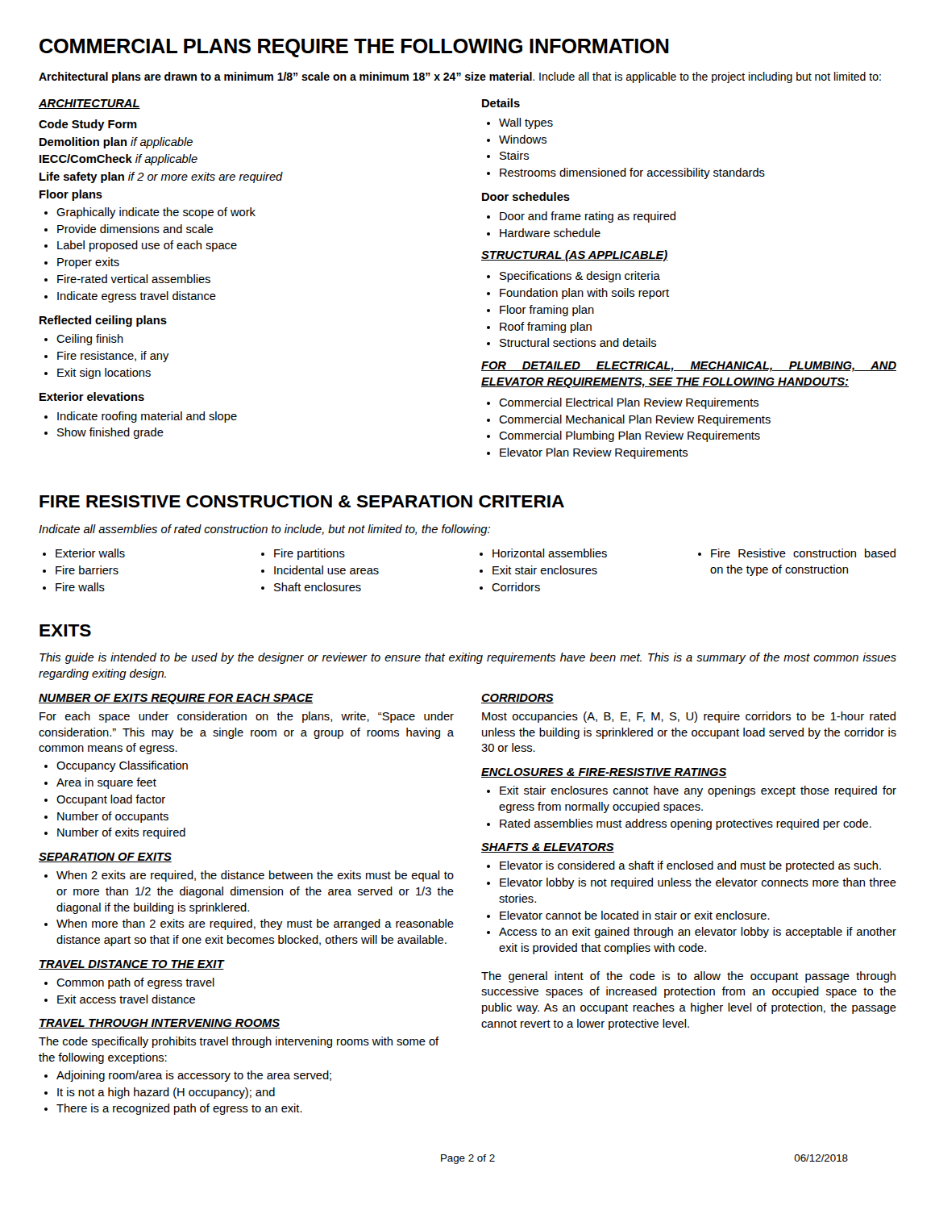COMMERCIAL PLANS REQUIRE THE FOLLOWING INFORMATION
Architectural plans are drawn to a minimum 1/8” scale on a minimum 18” x 24” size material. Include all that is applicable to the project including but not limited to:
ARCHITECTURAL
Code Study Form
Demolition plan if applicable
IECC/ComCheck if applicable
Life safety plan if 2 or more exits are required
Floor plans
Graphically indicate the scope of work
Provide dimensions and scale
Label proposed use of each space
Proper exits
Fire-rated vertical assemblies
Indicate egress travel distance
Reflected ceiling plans
Ceiling finish
Fire resistance, if any
Exit sign locations
Exterior elevations
Indicate roofing material and slope
Show finished grade
Details
Wall types
Windows
Stairs
Restrooms dimensioned for accessibility standards
Door schedules
Door and frame rating as required
Hardware schedule
STRUCTURAL (AS APPLICABLE)
Specifications & design criteria
Foundation plan with soils report
Floor framing plan
Roof framing plan
Structural sections and details
FOR DETAILED ELECTRICAL, MECHANICAL, PLUMBING, AND ELEVATOR REQUIREMENTS, SEE THE FOLLOWING HANDOUTS:
Commercial Electrical Plan Review Requirements
Commercial Mechanical Plan Review Requirements
Commercial Plumbing Plan Review Requirements
Elevator Plan Review Requirements
FIRE RESISTIVE CONSTRUCTION & SEPARATION CRITERIA
Indicate all assemblies of rated construction to include, but not limited to, the following:
Exterior walls
Fire barriers
Fire walls
Fire partitions
Incidental use areas
Shaft enclosures
Horizontal assemblies
Exit stair enclosures
Corridors
Fire Resistive construction based on the type of construction
EXITS
This guide is intended to be used by the designer or reviewer to ensure that exiting requirements have been met. This is a summary of the most common issues regarding exiting design.
NUMBER OF EXITS REQUIRE FOR EACH SPACE
For each space under consideration on the plans, write, “Space under consideration.” This may be a single room or a group of rooms having a common means of egress.
Occupancy Classification
Area in square feet
Occupant load factor
Number of occupants
Number of exits required
SEPARATION OF EXITS
When 2 exits are required, the distance between the exits must be equal to or more than 1/2 the diagonal dimension of the area served or 1/3 the diagonal if the building is sprinklered.
When more than 2 exits are required, they must be arranged a reasonable distance apart so that if one exit becomes blocked, others will be available.
TRAVEL DISTANCE TO THE EXIT
Common path of egress travel
Exit access travel distance
TRAVEL THROUGH INTERVENING ROOMS
The code specifically prohibits travel through intervening rooms with some of the following exceptions:
Adjoining room/area is accessory to the area served;
It is not a high hazard (H occupancy); and
There is a recognized path of egress to an exit.
CORRIDORS
Most occupancies (A, B, E, F, M, S, U) require corridors to be 1-hour rated unless the building is sprinklered or the occupant load served by the corridor is 30 or less.
ENCLOSURES & FIRE-RESISTIVE RATINGS
Exit stair enclosures cannot have any openings except those required for egress from normally occupied spaces.
Rated assemblies must address opening protectives required per code.
SHAFTS & ELEVATORS
Elevator is considered a shaft if enclosed and must be protected as such.
Elevator lobby is not required unless the elevator connects more than three stories.
Elevator cannot be located in stair or exit enclosure.
Access to an exit gained through an elevator lobby is acceptable if another exit is provided that complies with code.
The general intent of the code is to allow the occupant passage through successive spaces of increased protection from an occupied space to the public way. As an occupant reaches a higher level of protection, the passage cannot revert to a lower protective level.
Page 2 of 2 06/12/2018